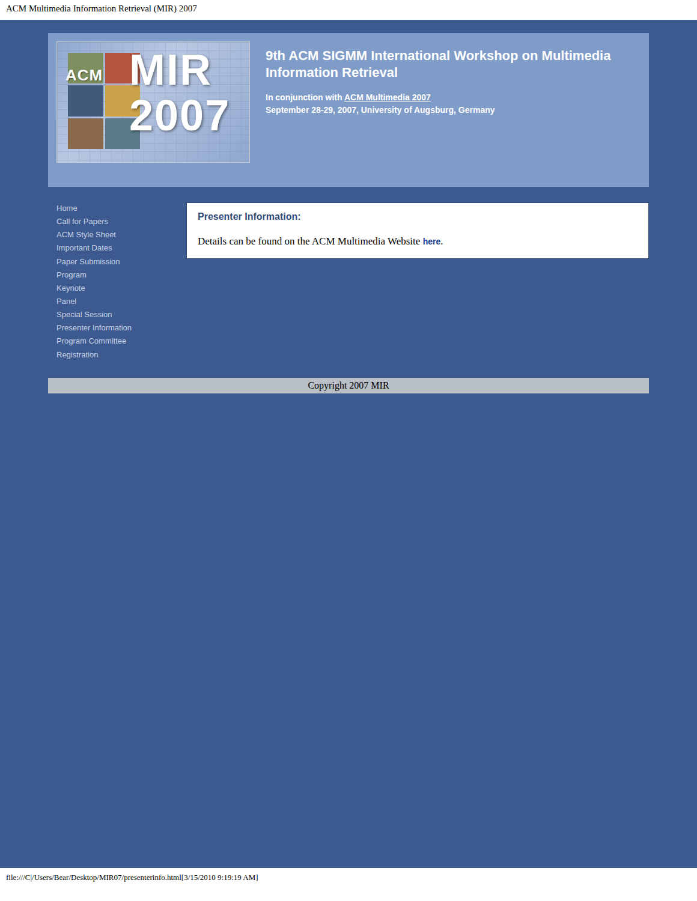ACM Multimedia Information Retrieval (MIR) 2007
ACM MIR 2007
9th ACM SIGMM International Workshop on Multimedia Information Retrieval
In conjunction with ACM Multimedia 2007
September 28-29, 2007, University of Augsburg, Germany
Home
Call for Papers
ACM Style Sheet
Important Dates
Paper Submission
Program
Keynote
Panel
Special Session
Presenter Information
Program Committee
Registration
Presenter Information:
Details can be found on the ACM Multimedia Website here.
Copyright 2007 MIR
file:///C|/Users/Bear/Desktop/MIR07/presenterinfo.html[3/15/2010 9:19:19 AM]